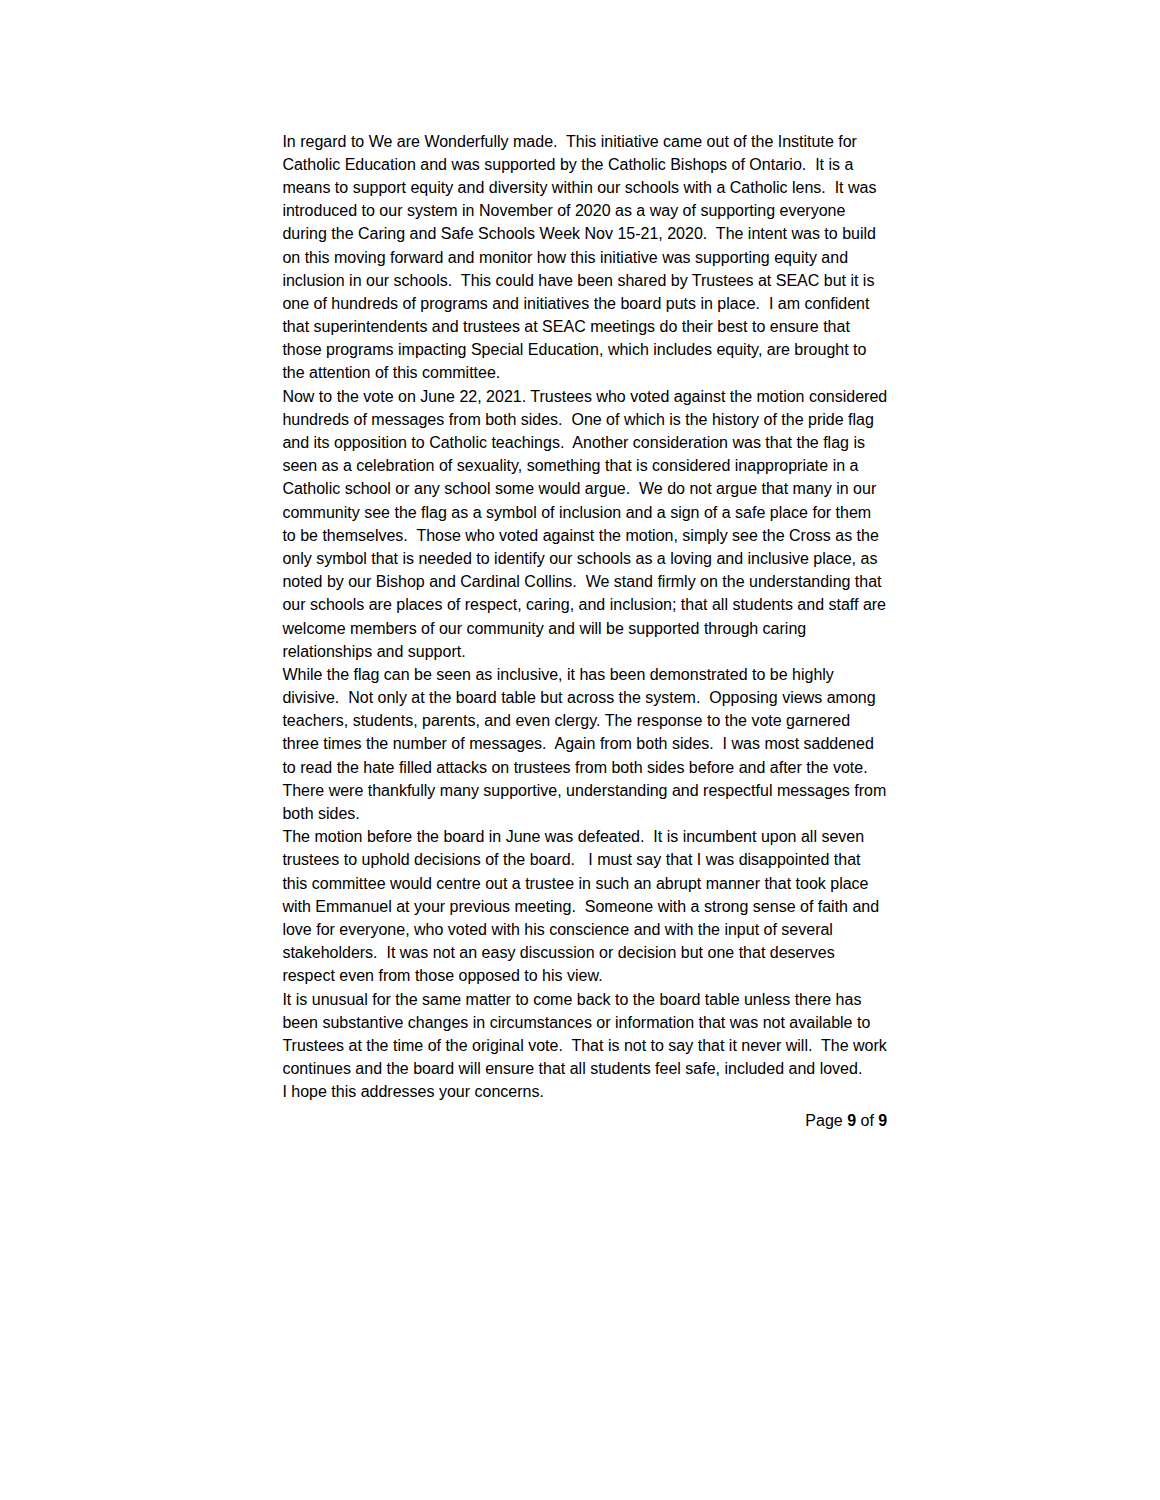In regard to We are Wonderfully made. This initiative came out of the Institute for Catholic Education and was supported by the Catholic Bishops of Ontario. It is a means to support equity and diversity within our schools with a Catholic lens. It was introduced to our system in November of 2020 as a way of supporting everyone during the Caring and Safe Schools Week Nov 15-21, 2020. The intent was to build on this moving forward and monitor how this initiative was supporting equity and inclusion in our schools. This could have been shared by Trustees at SEAC but it is one of hundreds of programs and initiatives the board puts in place. I am confident that superintendents and trustees at SEAC meetings do their best to ensure that those programs impacting Special Education, which includes equity, are brought to the attention of this committee.
Now to the vote on June 22, 2021. Trustees who voted against the motion considered hundreds of messages from both sides. One of which is the history of the pride flag and its opposition to Catholic teachings. Another consideration was that the flag is seen as a celebration of sexuality, something that is considered inappropriate in a Catholic school or any school some would argue. We do not argue that many in our community see the flag as a symbol of inclusion and a sign of a safe place for them to be themselves. Those who voted against the motion, simply see the Cross as the only symbol that is needed to identify our schools as a loving and inclusive place, as noted by our Bishop and Cardinal Collins. We stand firmly on the understanding that our schools are places of respect, caring, and inclusion; that all students and staff are welcome members of our community and will be supported through caring relationships and support.
While the flag can be seen as inclusive, it has been demonstrated to be highly divisive. Not only at the board table but across the system. Opposing views among teachers, students, parents, and even clergy. The response to the vote garnered three times the number of messages. Again from both sides. I was most saddened to read the hate filled attacks on trustees from both sides before and after the vote. There were thankfully many supportive, understanding and respectful messages from both sides.
The motion before the board in June was defeated. It is incumbent upon all seven trustees to uphold decisions of the board. I must say that I was disappointed that this committee would centre out a trustee in such an abrupt manner that took place with Emmanuel at your previous meeting. Someone with a strong sense of faith and love for everyone, who voted with his conscience and with the input of several stakeholders. It was not an easy discussion or decision but one that deserves respect even from those opposed to his view.
It is unusual for the same matter to come back to the board table unless there has been substantive changes in circumstances or information that was not available to Trustees at the time of the original vote. That is not to say that it never will. The work continues and the board will ensure that all students feel safe, included and loved.
I hope this addresses your concerns.
Page 9 of 9